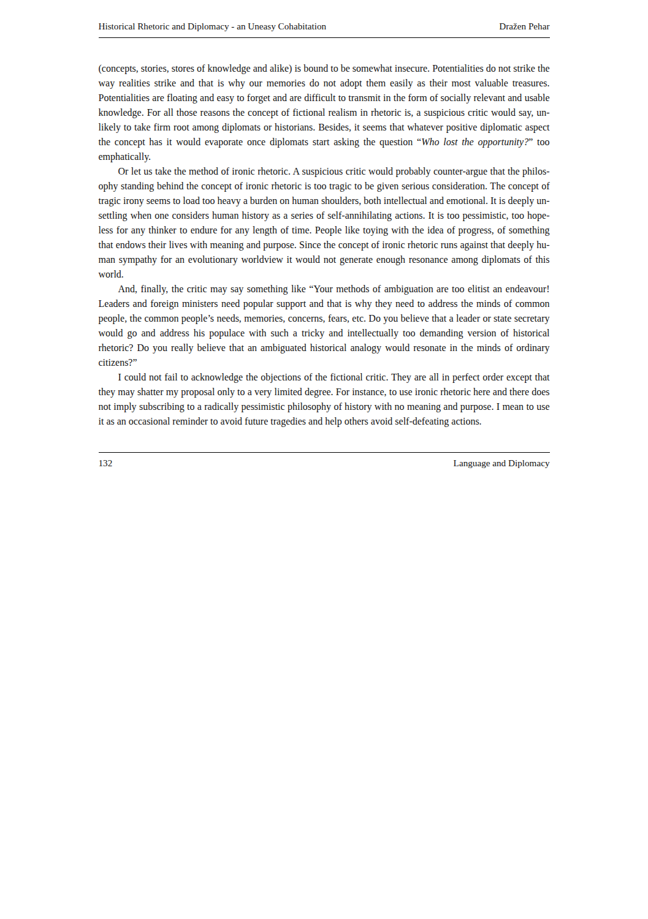Historical Rhetoric and Diplomacy - an Uneasy Cohabitation Dražen Pehar
(concepts, stories, stores of knowledge and alike) is bound to be somewhat insecure. Potentialities do not strike the way realities strike and that is why our memories do not adopt them easily as their most valuable treasures. Potentialities are floating and easy to forget and are difficult to transmit in the form of socially relevant and usable knowledge. For all those reasons the concept of fictional realism in rhetoric is, a suspicious critic would say, unlikely to take firm root among diplomats or historians. Besides, it seems that whatever positive diplomatic aspect the concept has it would evaporate once diplomats start asking the question “Who lost the opportunity?” too emphatically.
Or let us take the method of ironic rhetoric. A suspicious critic would probably counter-argue that the philosophy standing behind the concept of ironic rhetoric is too tragic to be given serious consideration. The concept of tragic irony seems to load too heavy a burden on human shoulders, both intellectual and emotional. It is deeply unsettling when one considers human history as a series of self-annihilating actions. It is too pessimistic, too hopeless for any thinker to endure for any length of time. People like toying with the idea of progress, of something that endows their lives with meaning and purpose. Since the concept of ironic rhetoric runs against that deeply human sympathy for an evolutionary worldview it would not generate enough resonance among diplomats of this world.
And, finally, the critic may say something like “Your methods of ambiguation are too elitist an endeavour! Leaders and foreign ministers need popular support and that is why they need to address the minds of common people, the common people’s needs, memories, concerns, fears, etc. Do you believe that a leader or state secretary would go and address his populace with such a tricky and intellectually too demanding version of historical rhetoric? Do you really believe that an ambiguated historical analogy would resonate in the minds of ordinary citizens?”
I could not fail to acknowledge the objections of the fictional critic. They are all in perfect order except that they may shatter my proposal only to a very limited degree. For instance, to use ironic rhetoric here and there does not imply subscribing to a radically pessimistic philosophy of history with no meaning and purpose. I mean to use it as an occasional reminder to avoid future tragedies and help others avoid self-defeating actions.
132 Language and Diplomacy